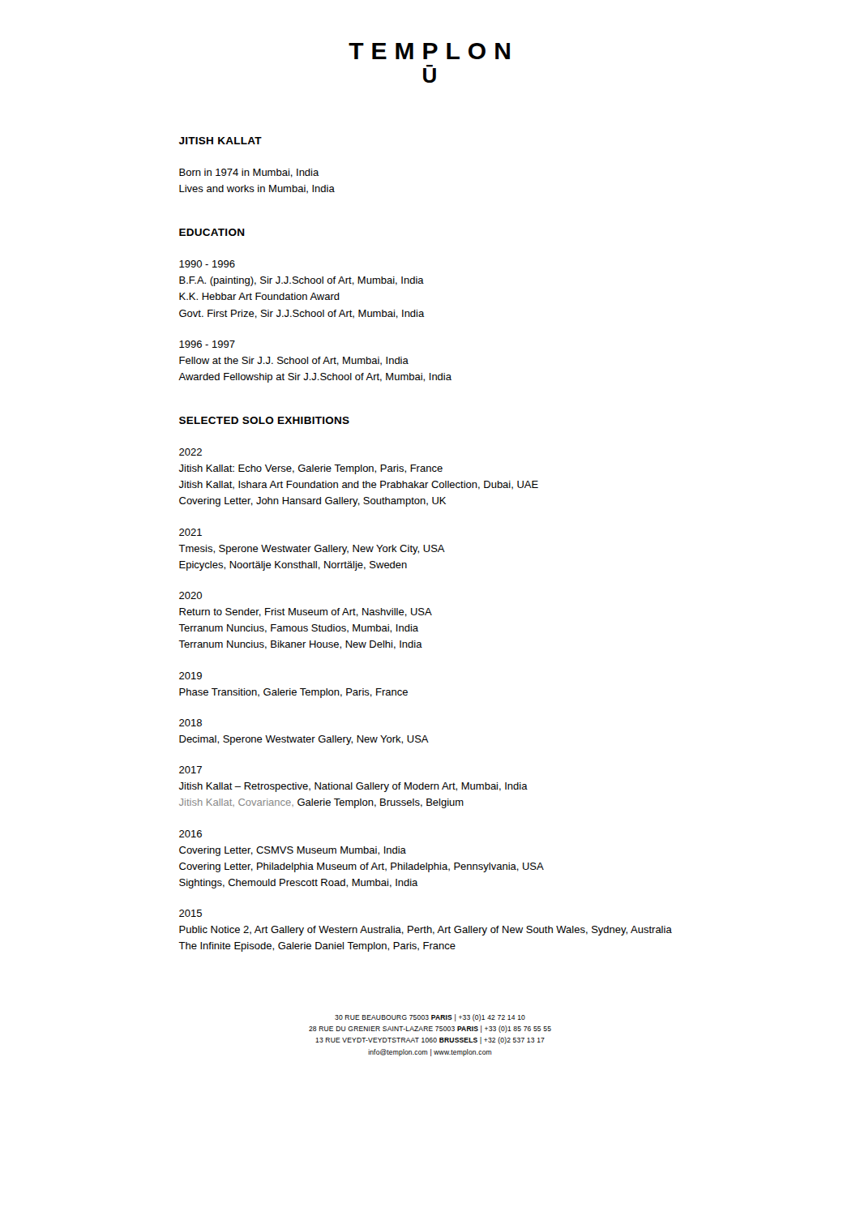TEMPLON
Ū
JITISH KALLAT
Born in 1974 in Mumbai, India
Lives and works in Mumbai, India
EDUCATION
1990 - 1996
B.F.A. (painting), Sir J.J.School of Art, Mumbai, India
K.K. Hebbar Art Foundation Award
Govt. First Prize, Sir J.J.School of Art, Mumbai, India
1996 - 1997
Fellow at the Sir J.J. School of Art, Mumbai, India
Awarded Fellowship at Sir J.J.School of Art, Mumbai, India
SELECTED SOLO EXHIBITIONS
2022
Jitish Kallat: Echo Verse, Galerie Templon, Paris, France
Jitish Kallat, Ishara Art Foundation and the Prabhakar Collection, Dubai, UAE
Covering Letter, John Hansard Gallery, Southampton, UK
2021
Tmesis, Sperone Westwater Gallery, New York City, USA
Epicycles, Noortälje Konsthall, Norrtälje, Sweden
2020
Return to Sender, Frist Museum of Art, Nashville, USA
Terranum Nuncius, Famous Studios, Mumbai, India
Terranum Nuncius, Bikaner House, New Delhi, India
2019
Phase Transition, Galerie Templon, Paris, France
2018
Decimal, Sperone Westwater Gallery, New York, USA
2017
Jitish Kallat – Retrospective, National Gallery of Modern Art, Mumbai, India
Jitish Kallat, Covariance, Galerie Templon, Brussels, Belgium
2016
Covering Letter, CSMVS Museum Mumbai, India
Covering Letter, Philadelphia Museum of Art, Philadelphia, Pennsylvania, USA
Sightings, Chemould Prescott Road, Mumbai, India
2015
Public Notice 2, Art Gallery of Western Australia, Perth, Art Gallery of New South Wales, Sydney, Australia
The Infinite Episode, Galerie Daniel Templon, Paris, France
30 RUE BEAUBOURG 75003 PARIS | +33 (0)1 42 72 14 10
28 RUE DU GRENIER SAINT-LAZARE 75003 PARIS | +33 (0)1 85 76 55 55
13 RUE VEYDT-VEYDTSTRAAT 1060 BRUSSELS | +32 (0)2 537 13 17
info@templon.com | www.templon.com